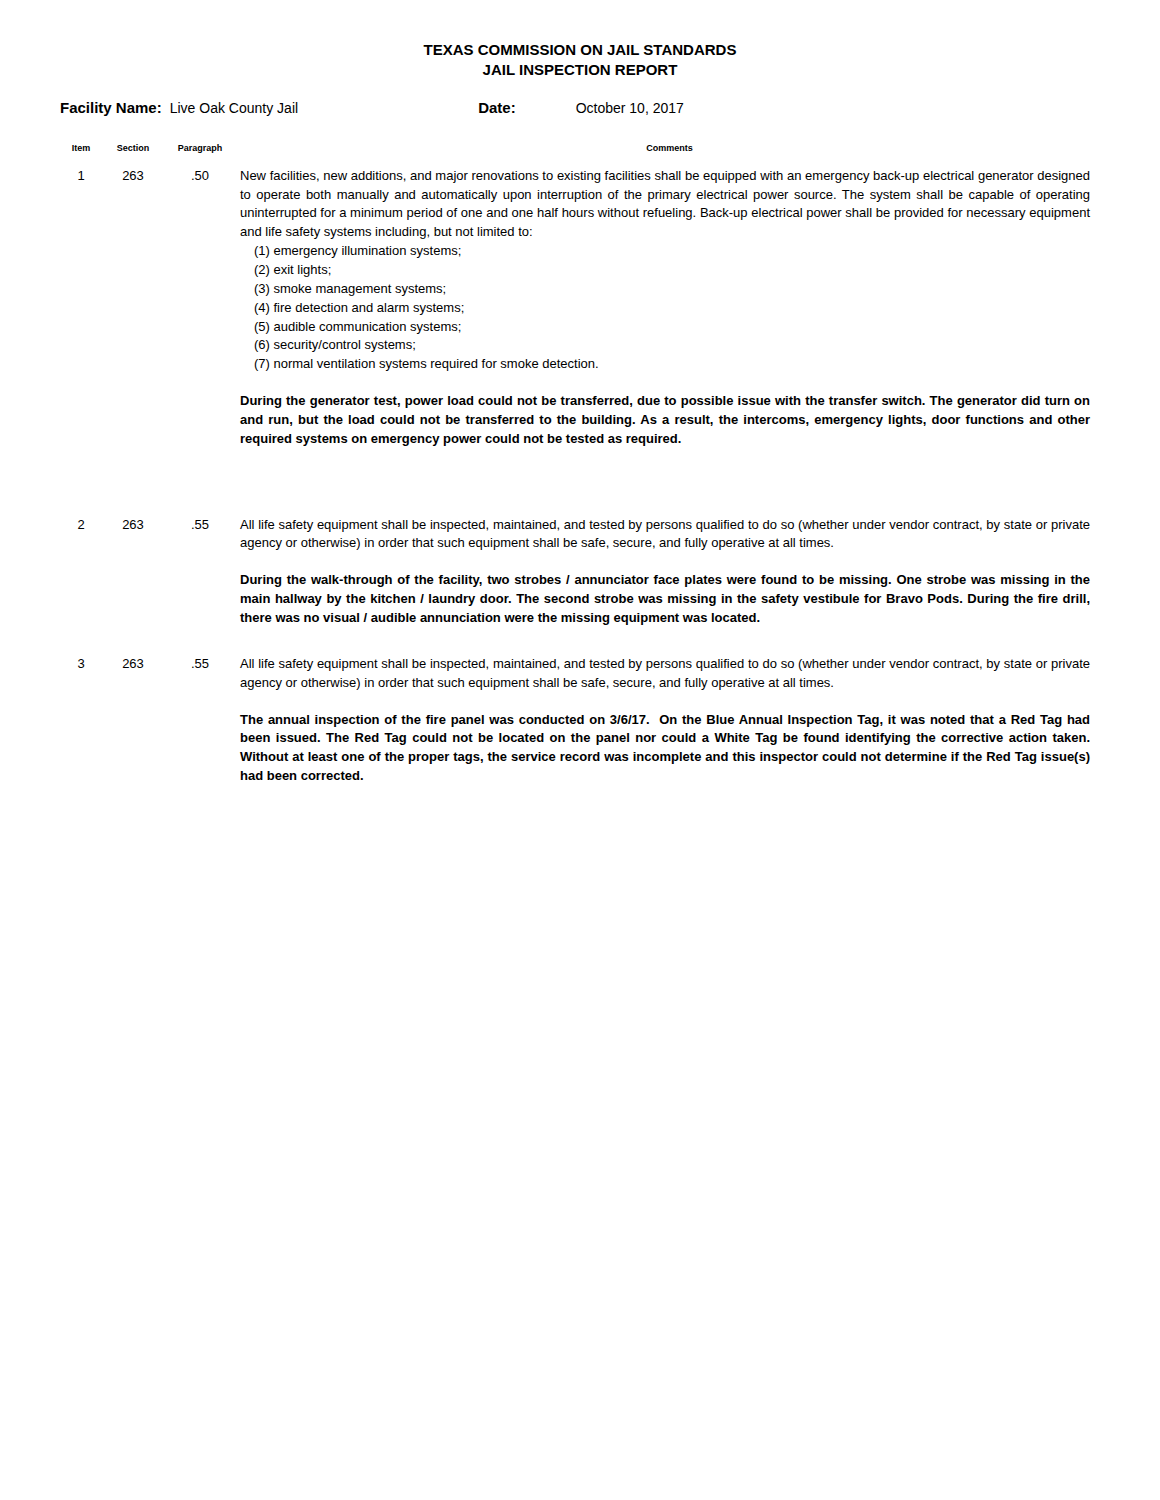TEXAS COMMISSION ON JAIL STANDARDS
JAIL INSPECTION REPORT
Facility Name: Live Oak County Jail Date: October 10, 2017
| Item | Section | Paragraph | Comments |
| --- | --- | --- | --- |
| 1 | 263 | .50 | New facilities, new additions, and major renovations to existing facilities shall be equipped with an emergency back-up electrical generator designed to operate both manually and automatically upon interruption of the primary electrical power source. The system shall be capable of operating uninterrupted for a minimum period of one and one half hours without refueling. Back-up electrical power shall be provided for necessary equipment and life safety systems including, but not limited to: (1) emergency illumination systems; (2) exit lights; (3) smoke management systems; (4) fire detection and alarm systems; (5) audible communication systems; (6) security/control systems; (7) normal ventilation systems required for smoke detection. During the generator test, power load could not be transferred, due to possible issue with the transfer switch. The generator did turn on and run, but the load could not be transferred to the building. As a result, the intercoms, emergency lights, door functions and other required systems on emergency power could not be tested as required. |
| 2 | 263 | .55 | All life safety equipment shall be inspected, maintained, and tested by persons qualified to do so (whether under vendor contract, by state or private agency or otherwise) in order that such equipment shall be safe, secure, and fully operative at all times. During the walk-through of the facility, two strobes / annunciator face plates were found to be missing. One strobe was missing in the main hallway by the kitchen / laundry door. The second strobe was missing in the safety vestibule for Bravo Pods. During the fire drill, there was no visual / audible annunciation were the missing equipment was located. |
| 3 | 263 | .55 | All life safety equipment shall be inspected, maintained, and tested by persons qualified to do so (whether under vendor contract, by state or private agency or otherwise) in order that such equipment shall be safe, secure, and fully operative at all times. The annual inspection of the fire panel was conducted on 3/6/17. On the Blue Annual Inspection Tag, it was noted that a Red Tag had been issued. The Red Tag could not be located on the panel nor could a White Tag be found identifying the corrective action taken. Without at least one of the proper tags, the service record was incomplete and this inspector could not determine if the Red Tag issue(s) had been corrected. |